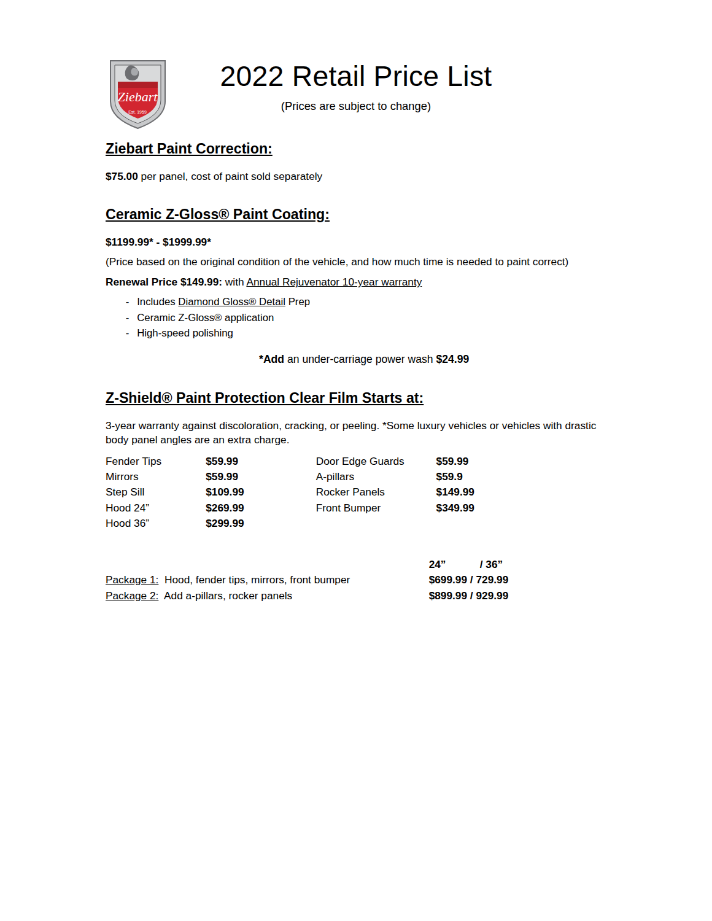Ziebart Est. 1959
2022 Retail Price List
(Prices are subject to change)
Ziebart Paint Correction:
$75.00 per panel, cost of paint sold separately
Ceramic Z-Gloss® Paint Coating:
$1199.99* - $1999.99*
(Price based on the original condition of the vehicle, and how much time is needed to paint correct)
Renewal Price $149.99: with Annual Rejuvenator 10-year warranty
Includes Diamond Gloss® Detail Prep
Ceramic Z-Gloss® application
High-speed polishing
*Add an under-carriage power wash $24.99
Z-Shield® Paint Protection Clear Film Starts at:
3-year warranty against discoloration, cracking, or peeling. *Some luxury vehicles or vehicles with drastic body panel angles are an extra charge.
| Fender Tips | $59.99 | Door Edge Guards | $59.99 |
| Mirrors | $59.99 | A-pillars | $59.9 |
| Step Sill | $109.99 | Rocker Panels | $149.99 |
| Hood 24” | $269.99 | Front Bumper | $349.99 |
| Hood 36” | $299.99 | | |
| | 24” / 36” |
| Package 1: Hood, fender tips, mirrors, front bumper | $699.99 / 729.99 |
| Package 2: Add a-pillars, rocker panels | $899.99 / 929.99 |